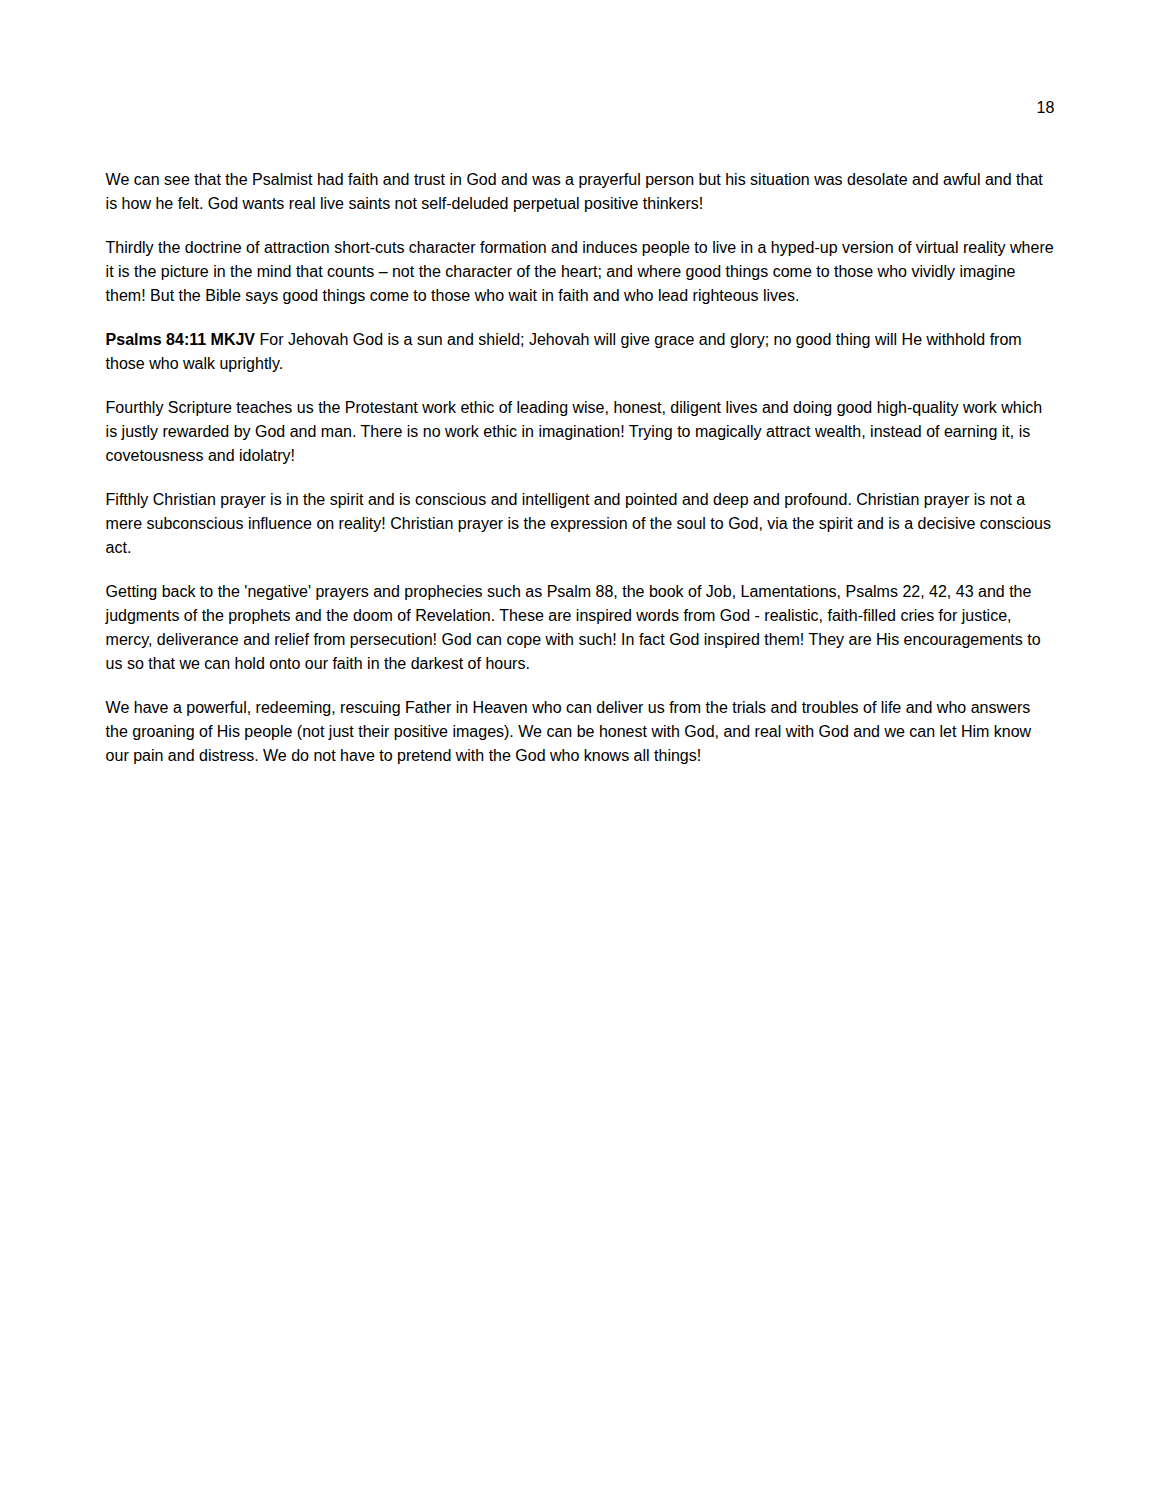18
We can see that the Psalmist had faith and trust in God and was a prayerful person but his situation was desolate and awful and that is how he felt. God wants real live saints not self-deluded perpetual positive thinkers!
Thirdly the doctrine of attraction short-cuts character formation and induces people to live in a hyped-up version of virtual reality where it is the picture in the mind that counts – not the character of the heart; and where good things come to those who vividly imagine them! But the Bible says good things come to those who wait in faith and who lead righteous lives.
Psalms 84:11 MKJV For Jehovah God is a sun and shield; Jehovah will give grace and glory; no good thing will He withhold from those who walk uprightly.
Fourthly Scripture teaches us the Protestant work ethic of leading wise, honest, diligent lives and doing good high-quality work which is justly rewarded by God and man. There is no work ethic in imagination! Trying to magically attract wealth, instead of earning it, is covetousness and idolatry!
Fifthly Christian prayer is in the spirit and is conscious and intelligent and pointed and deep and profound. Christian prayer is not a mere subconscious influence on reality! Christian prayer is the expression of the soul to God, via the spirit and is a decisive conscious act.
Getting back to the 'negative' prayers and prophecies such as Psalm 88, the book of Job, Lamentations, Psalms 22, 42, 43 and the judgments of the prophets and the doom of Revelation. These are inspired words from God - realistic, faith-filled cries for justice, mercy, deliverance and relief from persecution! God can cope with such! In fact God inspired them! They are His encouragements to us so that we can hold onto our faith in the darkest of hours.
We have a powerful, redeeming, rescuing Father in Heaven who can deliver us from the trials and troubles of life and who answers the groaning of His people (not just their positive images). We can be honest with God, and real with God and we can let Him know our pain and distress. We do not have to pretend with the God who knows all things!